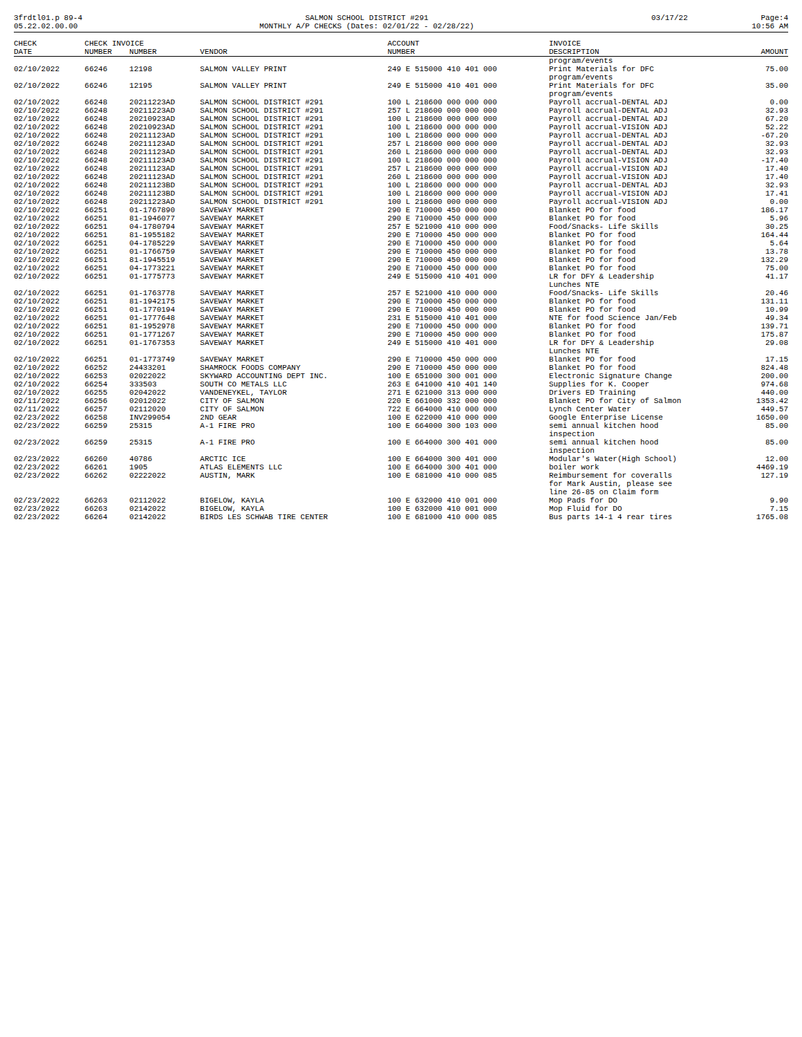3frdtl01.p 89-4
05.22.02.00.00
SALMON SCHOOL DISTRICT #291
MONTHLY A/P CHECKS (Dates: 02/01/22 - 02/28/22)
03/17/22 Page:4
10:56 AM
| CHECK | CHECK INVOICE | | ACCOUNT | INVOICE | |
| --- | --- | --- | --- | --- | --- |
| DATE | NUMBER | NUMBER | VENDOR | NUMBER | DESCRIPTION | AMOUNT |
| | | | | | program/events | |
| 02/10/2022 | 66246 | 12198 | SALMON VALLEY PRINT | 249 E 515000 410 401 000 | Print Materials for DFC program/events | 75.00 |
| 02/10/2022 | 66246 | 12195 | SALMON VALLEY PRINT | 249 E 515000 410 401 000 | Print Materials for DFC program/events | 35.00 |
| 02/10/2022 | 66248 | 20211223AD | SALMON SCHOOL DISTRICT #291 | 100 L 218600 000 000 000 | Payroll accrual-DENTAL ADJ | 0.00 |
| 02/10/2022 | 66248 | 20211223AD | SALMON SCHOOL DISTRICT #291 | 257 L 218600 000 000 000 | Payroll accrual-DENTAL ADJ | 32.93 |
| 02/10/2022 | 66248 | 20210923AD | SALMON SCHOOL DISTRICT #291 | 100 L 218600 000 000 000 | Payroll accrual-DENTAL ADJ | 67.20 |
| 02/10/2022 | 66248 | 20210923AD | SALMON SCHOOL DISTRICT #291 | 100 L 218600 000 000 000 | Payroll accrual-VISION ADJ | 52.22 |
| 02/10/2022 | 66248 | 20211123AD | SALMON SCHOOL DISTRICT #291 | 100 L 218600 000 000 000 | Payroll accrual-DENTAL ADJ | -67.20 |
| 02/10/2022 | 66248 | 20211123AD | SALMON SCHOOL DISTRICT #291 | 257 L 218600 000 000 000 | Payroll accrual-DENTAL ADJ | 32.93 |
| 02/10/2022 | 66248 | 20211123AD | SALMON SCHOOL DISTRICT #291 | 260 L 218600 000 000 000 | Payroll accrual-DENTAL ADJ | 32.93 |
| 02/10/2022 | 66248 | 20211123AD | SALMON SCHOOL DISTRICT #291 | 100 L 218600 000 000 000 | Payroll accrual-VISION ADJ | -17.40 |
| 02/10/2022 | 66248 | 20211123AD | SALMON SCHOOL DISTRICT #291 | 257 L 218600 000 000 000 | Payroll accrual-VISION ADJ | 17.40 |
| 02/10/2022 | 66248 | 20211123AD | SALMON SCHOOL DISTRICT #291 | 260 L 218600 000 000 000 | Payroll accrual-VISION ADJ | 17.40 |
| 02/10/2022 | 66248 | 20211123BD | SALMON SCHOOL DISTRICT #291 | 100 L 218600 000 000 000 | Payroll accrual-DENTAL ADJ | 32.93 |
| 02/10/2022 | 66248 | 20211123BD | SALMON SCHOOL DISTRICT #291 | 100 L 218600 000 000 000 | Payroll accrual-VISION ADJ | 17.41 |
| 02/10/2022 | 66248 | 20211223AD | SALMON SCHOOL DISTRICT #291 | 100 L 218600 000 000 000 | Payroll accrual-VISION ADJ | 0.00 |
| 02/10/2022 | 66251 | 01-1767890 | SAVEWAY MARKET | 290 E 710000 450 000 000 | Blanket PO for food | 186.17 |
| 02/10/2022 | 66251 | 81-1946077 | SAVEWAY MARKET | 290 E 710000 450 000 000 | Blanket PO for food | 5.96 |
| 02/10/2022 | 66251 | 04-1780794 | SAVEWAY MARKET | 257 E 521000 410 000 000 | Food/Snacks- Life Skills | 30.25 |
| 02/10/2022 | 66251 | 81-1955182 | SAVEWAY MARKET | 290 E 710000 450 000 000 | Blanket PO for food | 164.44 |
| 02/10/2022 | 66251 | 04-1785229 | SAVEWAY MARKET | 290 E 710000 450 000 000 | Blanket PO for food | 5.64 |
| 02/10/2022 | 66251 | 01-1766759 | SAVEWAY MARKET | 290 E 710000 450 000 000 | Blanket PO for food | 13.78 |
| 02/10/2022 | 66251 | 81-1945519 | SAVEWAY MARKET | 290 E 710000 450 000 000 | Blanket PO for food | 132.29 |
| 02/10/2022 | 66251 | 04-1773221 | SAVEWAY MARKET | 290 E 710000 450 000 000 | Blanket PO for food | 75.00 |
| 02/10/2022 | 66251 | 01-1775773 | SAVEWAY MARKET | 249 E 515000 410 401 000 | LR for DFY & Leadership Lunches NTE | 41.17 |
| 02/10/2022 | 66251 | 01-1763778 | SAVEWAY MARKET | 257 E 521000 410 000 000 | Food/Snacks- Life Skills | 20.46 |
| 02/10/2022 | 66251 | 81-1942175 | SAVEWAY MARKET | 290 E 710000 450 000 000 | Blanket PO for food | 131.11 |
| 02/10/2022 | 66251 | 01-1770194 | SAVEWAY MARKET | 290 E 710000 450 000 000 | Blanket PO for food | 10.99 |
| 02/10/2022 | 66251 | 01-1777648 | SAVEWAY MARKET | 231 E 515000 410 401 000 | NTE for food Science Jan/Feb | 49.34 |
| 02/10/2022 | 66251 | 81-1952978 | SAVEWAY MARKET | 290 E 710000 450 000 000 | Blanket PO for food | 139.71 |
| 02/10/2022 | 66251 | 01-1771267 | SAVEWAY MARKET | 290 E 710000 450 000 000 | Blanket PO for food | 175.87 |
| 02/10/2022 | 66251 | 01-1767353 | SAVEWAY MARKET | 249 E 515000 410 401 000 | LR for DFY & Leadership Lunches NTE | 29.08 |
| 02/10/2022 | 66251 | 01-1773749 | SAVEWAY MARKET | 290 E 710000 450 000 000 | Blanket PO for food | 17.15 |
| 02/10/2022 | 66252 | 24433201 | SHAMROCK FOODS COMPANY | 290 E 710000 450 000 000 | Blanket PO for food | 824.48 |
| 02/10/2022 | 66253 | 02022022 | SKYWARD ACCOUNTING DEPT INC. | 100 E 651000 300 001 000 | Electronic Signature Change | 200.00 |
| 02/10/2022 | 66254 | 333503 | SOUTH CO METALS LLC | 263 E 641000 410 401 140 | Supplies for K. Cooper | 974.68 |
| 02/10/2022 | 66255 | 02042022 | VANDENEYKEL, TAYLOR | 271 E 621000 313 000 000 | Drivers ED Training | 440.00 |
| 02/11/2022 | 66256 | 02012022 | CITY OF SALMON | 220 E 661000 332 000 000 | Blanket PO for City of Salmon | 1353.42 |
| 02/11/2022 | 66257 | 02112020 | CITY OF SALMON | 722 E 664000 410 000 000 | Lynch Center Water | 449.57 |
| 02/23/2022 | 66258 | INV299054 | 2ND GEAR | 100 E 622000 410 000 000 | Google Enterprise License | 1650.00 |
| 02/23/2022 | 66259 | 25315 | A-1 FIRE PRO | 100 E 664000 300 103 000 | semi annual kitchen hood inspection | 85.00 |
| 02/23/2022 | 66259 | 25315 | A-1 FIRE PRO | 100 E 664000 300 401 000 | semi annual kitchen hood inspection | 85.00 |
| 02/23/2022 | 66260 | 40786 | ARCTIC ICE | 100 E 664000 300 401 000 | Modular's Water(High School) | 12.00 |
| 02/23/2022 | 66261 | 1905 | ATLAS ELEMENTS LLC | 100 E 664000 300 401 000 | boiler work | 4469.19 |
| 02/23/2022 | 66262 | 02222022 | AUSTIN, MARK | 100 E 681000 410 000 085 | Reimbursement for coveralls for Mark Austin, please see line 26-85 on Claim form | 127.19 |
| 02/23/2022 | 66263 | 02112022 | BIGELOW, KAYLA | 100 E 632000 410 001 000 | Mop Pads for DO | 9.90 |
| 02/23/2022 | 66263 | 02142022 | BIGELOW, KAYLA | 100 E 632000 410 001 000 | Mop Fluid for DO | 7.15 |
| 02/23/2022 | 66264 | 02142022 | BIRDS LES SCHWAB TIRE CENTER | 100 E 681000 410 000 085 | Bus parts 14-1 4 rear tires | 1765.08 |